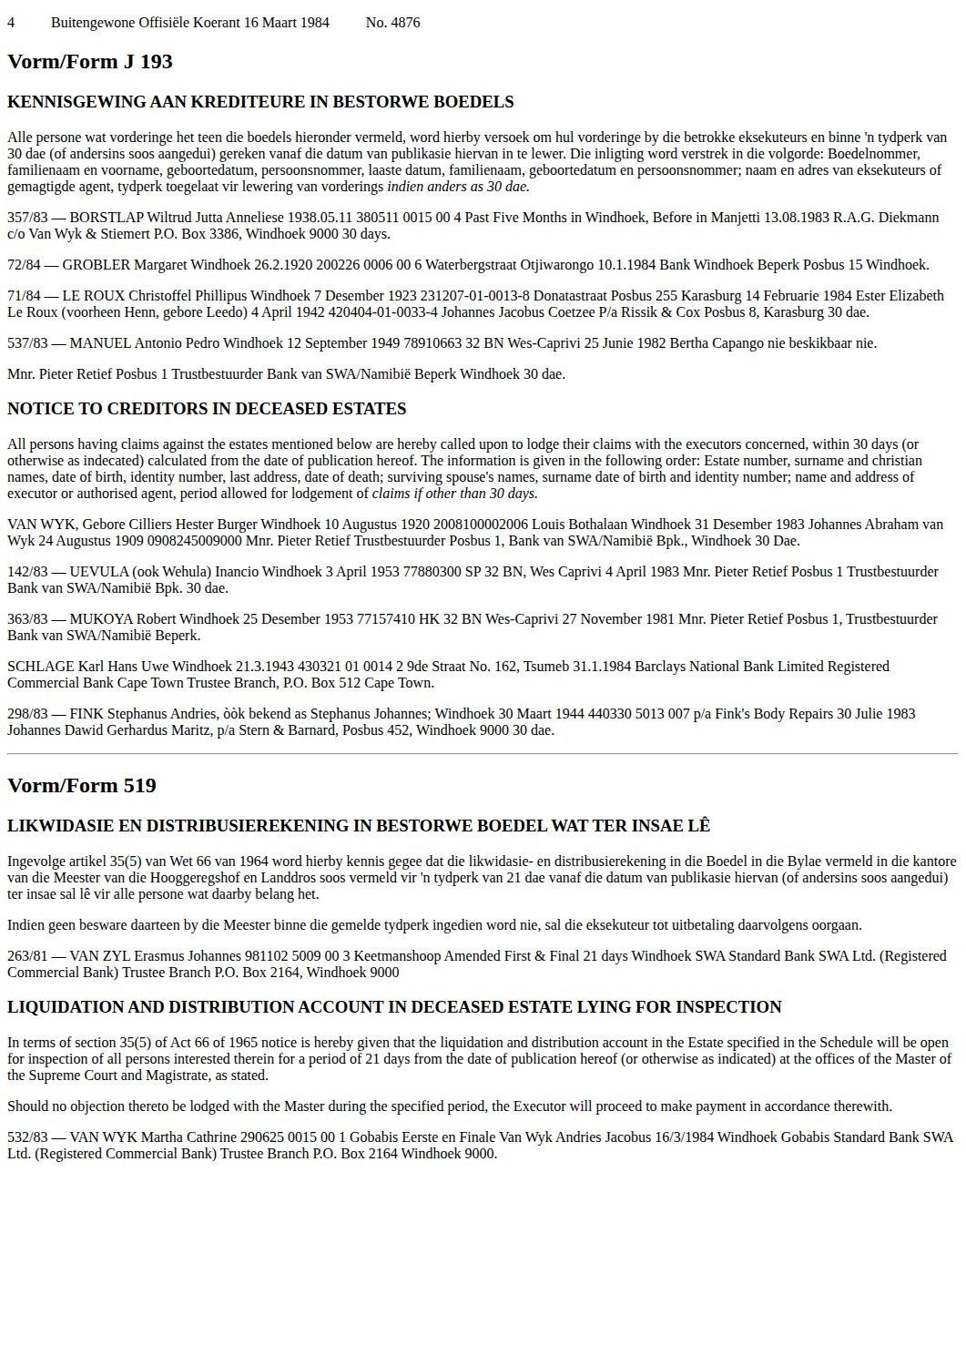4 Buitengewone Offisiële Koerant 16 Maart 1984 No. 4876
Vorm/Form J 193
KENNISGEWING AAN KREDITEURE IN BESTOR­WE BOEDELS
Alle persone wat vorderinge het teen die boedels hier­onder vermeld, word hierby versoek om hul vorderinge by die betrokke eksekuteurs en binne 'n tydperk van 30 dae (of andersins soos aangedui) gereken vanaf die datum van pub­likasie hiervan in te lewer. Die inligting word verstrek in die volgorde: Boedelnommer, familienaam en voorname, ge­boortedatum, persoonsnommer, laaste datum, familienaam, geboortedatum en persoonsnommer; naam en adres van ek­sekuteurs of gemagtigde agent, tydperk toegelaat vir lewe­ring van vorderings indien anders as 30 dae.
357/83 — BORSTLAP Wiltrud Jutta Anneliese 1938.05.11 380511 0015 00 4 Past Five Months in Windhoek, Before in Manjetti 13.08.1983 R.A.G. Diekmann c/o Van Wyk & Stiemert P.O. Box 3386, Windhoek 9000 30 days.
72/84 — GROBLER Margaret Windhoek 26.2.1920 200226 0006 00 6 Waterbergstraat Otjiwarongo 10.1.1984 Bank Windhoek Beperk Posbus 15 Windhoek.
71/84 — LE ROUX Christoffel Phillipus Windhoek 7 Desember 1923 231207-01-0013-8 Donatastraat Posbus 255 Karasburg 14 Februarie 1984 Ester Elizabeth Le Roux (voorheen Henn, gebore Leedo) 4 April 1942 420404-01-0033-4 Johannes Jacobus Coetzee P/a Rissik & Cox Posbus 8, Karasburg 30 dae.
537/83 — MANUEL Antonio Pedro Windhoek 12 September 1949 78910663 32 BN Wes-Caprivi 25 Junie 1982 Bertha Capango nie beskikbaar nie.
Mnr. Pieter Retief Posbus 1 Trustbestuurder Bank van SWA/Namibië Beperk Windhoek 30 dae.
NOTICE TO CREDITORS IN DECEASED ESTATES
All persons having claims against the estates mentioned below are hereby called upon to lodge their claims with the executors concerned, within 30 days (or otherwise as inde­cated) calculated from the date of publication hereof. The in­formation is given in the following order: Estate number, surname and christian names, date of birth, identity number, last address, date of death; surviving spouse's names, surna­me date of birth and identity number; name and address of executor or authorised agent, period allowed for lodgement of claims if other than 30 days.
VAN WYK, Gebore Cilliers Hester Burger Windhoek 10 Augustus 1920 2008100002006 Louis Bothalaan Windhoek 31 Desember 1983 Johannes Abraham van Wyk 24 Augustus 1909 0908245009000 Mnr. Pieter Retief Trustbe­stuurder Posbus 1, Bank van SWA/Namibië Bpk., Windhoek 30 Dae.
142/83 — UEVULA (ook Wehula) Inancio Windhoek 3 April 1953 77880300 SP 32 BN, Wes Caprivi 4 April 1983 Mnr. Pieter Retief Posbus 1 Trustbestuurder Bank van SWA/Namibië Bpk. 30 dae.
363/83 — MUKOYA Robert Windhoek 25 Desember 1953 77157410 HK 32 BN Wes-Caprivi 27 November 1981 Mnr. Pieter Retief Posbus 1, Trustbestuurder Bank van SWA/Namibië Beperk.
SCHLAGE Karl Hans Uwe Windhoek 21.3.1943 430321 01 0014 2 9de Straat No. 162, Tsumeb 31.1.1984 Barclays National Bank Limited Registered Commercial Bank Cape Town Trustee Branch, P.O. Box 512 Cape Town.
298/83 — FINK Stephanus Andries, òòk bekend as Stephanus Johannes; Windhoek 30 Maart 1944 440330 5013 007 p/a Fink's Body Repairs 30 Julie 1983 Johannes Dawid Gerhardus Maritz, p/a Stern & Barnard, Posbus 452, Windhoek 9000 30 dae.
Vorm/Form 519
LIKWIDASIE EN DISTRIBUSIEREKENING IN BE­STORWE BOEDEL WAT TER INSAE LÊ
Ingevolge artikel 35(5) van Wet 66 van 1964 word hierby kennis gegee dat die likwidasie- en distribusierekening in die Boedel in die Bylae vermeld in die kantore van die Meester van die Hooggeregshof en Landdros soos vermeld vir 'n tyd­perk van 21 dae vanaf die datum van publikasie hiervan (of andersins soos aangedui) ter insae sal lê vir alle persone wat daarby belang het.
Indien geen besware daarteen by die Meester binne die ge­melde tydperk ingedien word nie, sal die eksekuteur tot uit­betaling daarvolgens oorgaan.
263/81 — VAN ZYL Erasmus Johannes 981102 5009 00 3 Keetmanshoop Amended First & Final 21 days Windhoek SWA Standard Bank SWA Ltd. (Registered Commercial Bank) Trustee Branch P.O. Box 2164, Windhoek 9000
LIQUIDATION AND DISTRIBUTION ACCOUNT IN DECEASED ESTATE LYING FOR INSPECTION
In terms of section 35(5) of Act 66 of 1965 notice is here­by given that the liquidation and distribution account in the Estate specified in the Schedule will be open for in­spection of all persons interested therein for a period of 21 days from the date of publication hereof (or otherwise as in­dicated) at the offices of the Master of the Supreme Court and Magistrate, as stated.
Should no objection thereto be lodged with the Master du­ring the specified period, the Executor will proceed to make payment in accordance therewith.
532/83 — VAN WYK Martha Cathrine 290625 0015 00 1 Gobabis Eerste en Finale Van Wyk Andries Jacobus 16/3/1984 Windhoek Gobabis Standard Bank SWA Ltd. (Registered Commercial Bank) Trustee Branch P.O. Box 2164 Windhoek 9000.